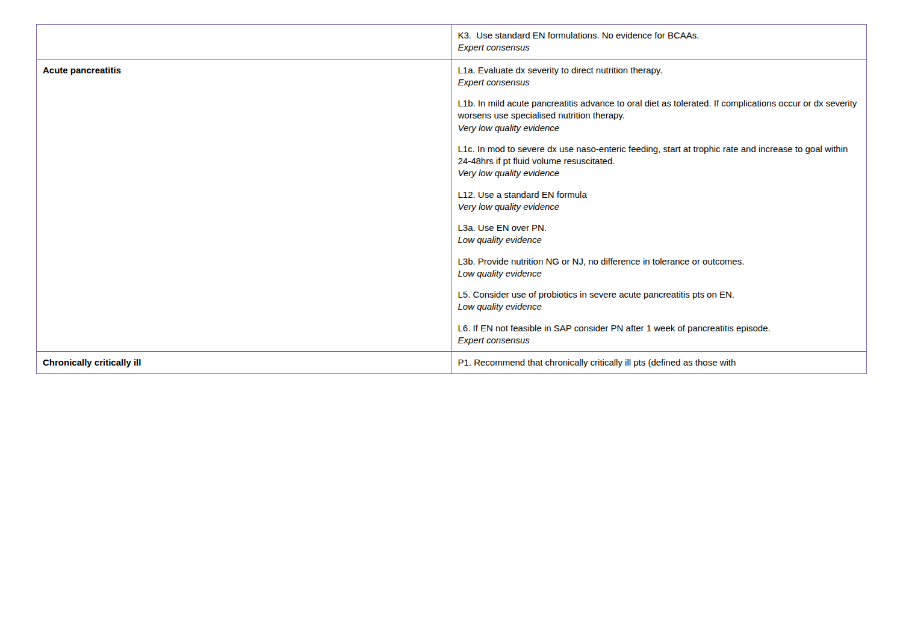| | K3. Use standard EN formulations. No evidence for BCAAs. Expert consensus |
| Acute pancreatitis | L1a. Evaluate dx severity to direct nutrition therapy. Expert consensus L1b. In mild acute pancreatitis advance to oral diet as tolerated. If complications occur or dx severity worsens use specialised nutrition therapy. Very low quality evidence L1c. In mod to severe dx use naso-enteric feeding, start at trophic rate and increase to goal within 24-48hrs if pt fluid volume resuscitated. Very low quality evidence L12. Use a standard EN formula Very low quality evidence L3a. Use EN over PN. Low quality evidence L3b. Provide nutrition NG or NJ, no difference in tolerance or outcomes. Low quality evidence L5. Consider use of probiotics in severe acute pancreatitis pts on EN. Low quality evidence L6. If EN not feasible in SAP consider PN after 1 week of pancreatitis episode. Expert consensus |
| Chronically critically ill | P1. Recommend that chronically critically ill pts (defined as those with |